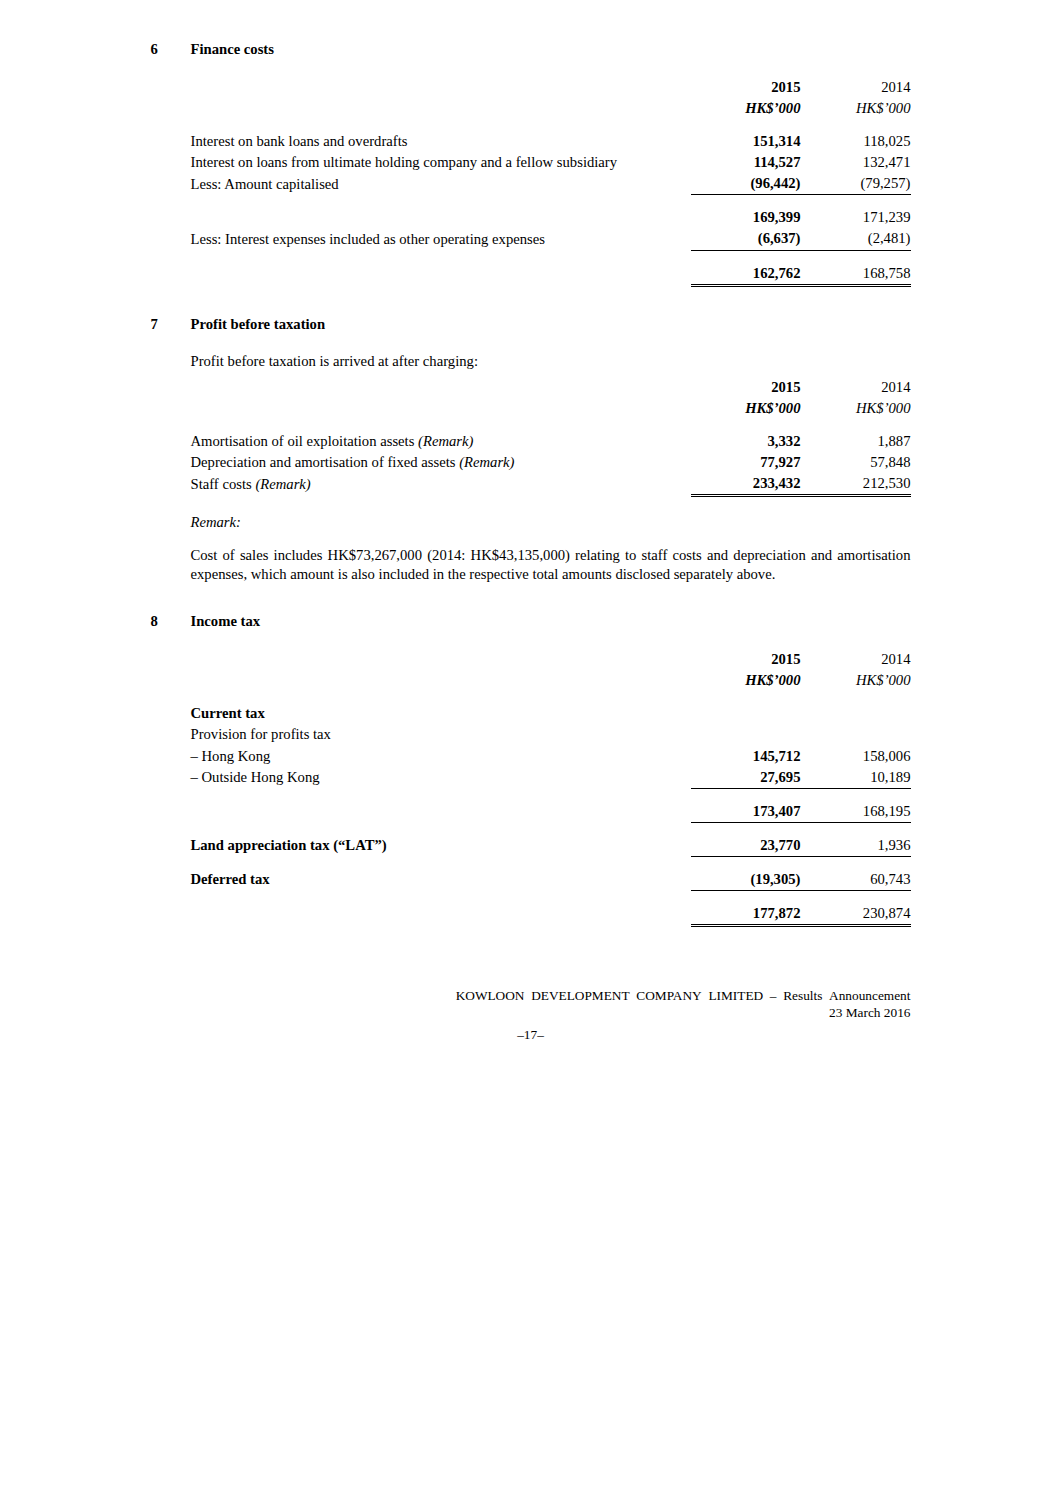6
Finance costs
| | 2015 | 2014 |
| | HK$’000 | HK$’000 |
| Interest on bank loans and overdrafts | 151,314 | 118,025 |
| Interest on loans from ultimate holding company and a fellow subsidiary | 114,527 | 132,471 |
| Less: Amount capitalised | (96,442) | (79,257) |
| | 169,399 | 171,239 |
| Less: Interest expenses included as other operating expenses | (6,637) | (2,481) |
| | 162,762 | 168,758 |
7
Profit before taxation
Profit before taxation is arrived at after charging:
| | 2015 | 2014 |
| | HK$’000 | HK$’000 |
| Amortisation of oil exploitation assets (Remark) | 3,332 | 1,887 |
| Depreciation and amortisation of fixed assets (Remark) | 77,927 | 57,848 |
| Staff costs (Remark) | 233,432 | 212,530 |
Remark:
Cost of sales includes HK$73,267,000 (2014: HK$43,135,000) relating to staff costs and depreciation and amortisation expenses, which amount is also included in the respective total amounts disclosed separately above.
8
Income tax
| | 2015 | 2014 |
| | HK$’000 | HK$’000 |
| Current tax | | |
| Provision for profits tax | | |
| – Hong Kong | 145,712 | 158,006 |
| – Outside Hong Kong | 27,695 | 10,189 |
| | 173,407 | 168,195 |
| Land appreciation tax (“LAT”) | 23,770 | 1,936 |
| Deferred tax | (19,305) | 60,743 |
| | 177,872 | 230,874 |
KOWLOON DEVELOPMENT COMPANY LIMITED – Results Announcement
23 March 2016
–17–